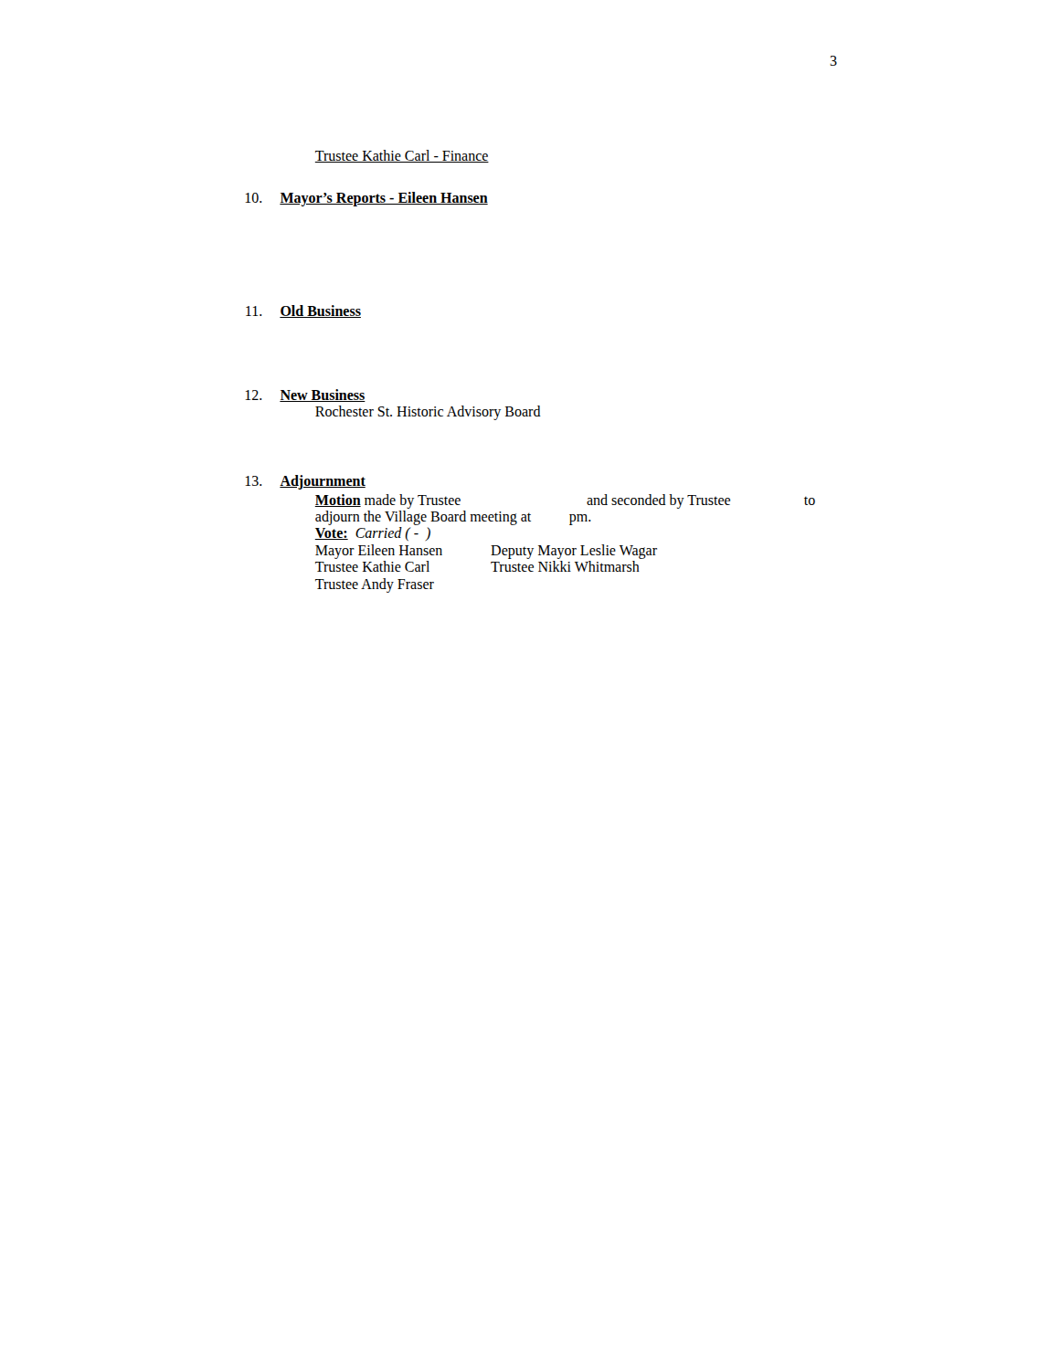3
Trustee Kathie Carl - Finance
10. Mayor’s Reports - Eileen Hansen
11. Old Business
12. New Business
Rochester St. Historic Advisory Board
13. Adjournment
Motion made by Trustee and seconded by Trustee to adjourn the Village Board meeting at pm.
Vote: Carried ( - )
| Mayor Eileen Hansen | Deputy Mayor Leslie Wagar |
| Trustee Kathie Carl | Trustee Nikki Whitmarsh |
| Trustee Andy Fraser | |